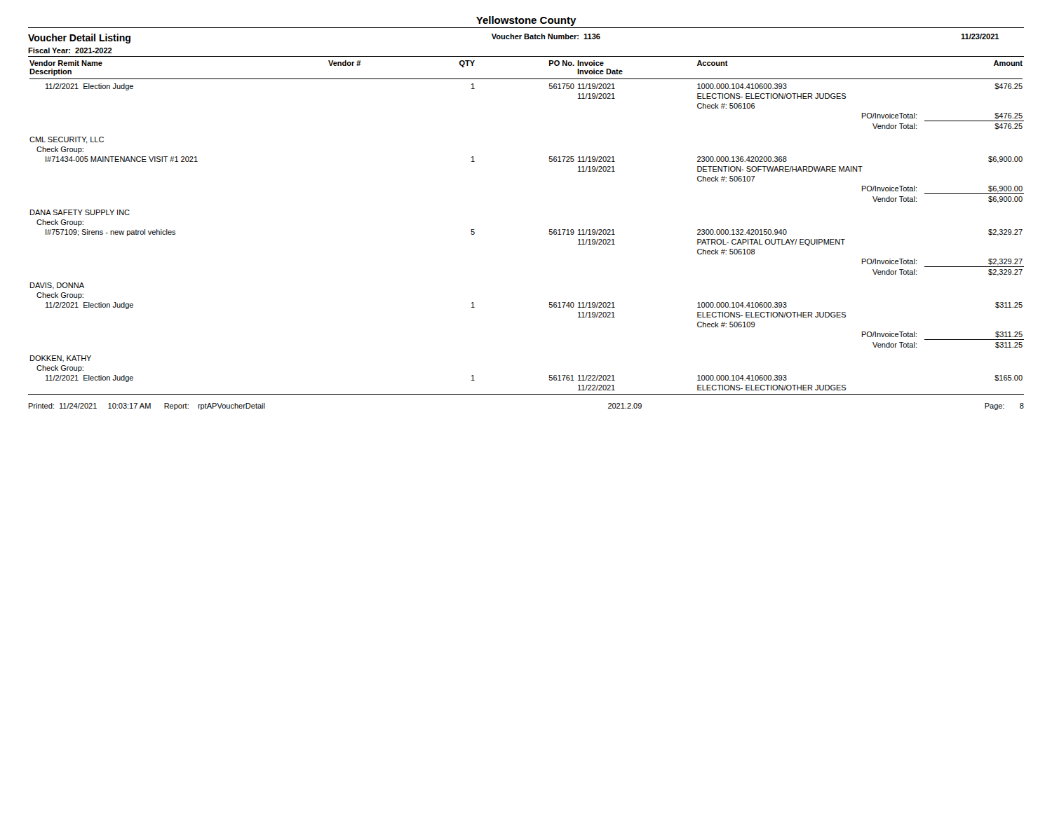Yellowstone County
Voucher Detail Listing
Voucher Batch Number: 1136
11/23/2021
Fiscal Year: 2021-2022
| Vendor Remit Name Description | Vendor # | QTY | PO No. | Invoice Invoice Date | Account | Amount |
| --- | --- | --- | --- | --- | --- | --- |
| 11/2/2021 Election Judge | | 1 | 561750 | 11/19/2021 | 1000.000.104.410600.393 | $476.25 |
| | | | | 11/19/2021 | ELECTIONS- ELECTION/OTHER JUDGES | |
| | | | | | Check #: 506106 | |
| | | | | | PO/InvoiceTotal: | $476.25 |
| | | | | | Vendor Total: | $476.25 |
| CML SECURITY, LLC | |
| Check Group: | |
| I#71434-005 MAINTENANCE VISIT #1 2021 | | 1 | 561725 | 11/19/2021 | 2300.000.136.420200.368 | $6,900.00 |
| | | | | 11/19/2021 | DETENTION- SOFTWARE/HARDWARE MAINT | |
| | | | | | Check #: 506107 | |
| | | | | | PO/InvoiceTotal: | $6,900.00 |
| | | | | | Vendor Total: | $6,900.00 |
| DANA SAFETY SUPPLY INC | |
| Check Group: | |
| I#757109; Sirens - new patrol vehicles | | 5 | 561719 | 11/19/2021 | 2300.000.132.420150.940 | $2,329.27 |
| | | | | 11/19/2021 | PATROL- CAPITAL OUTLAY/ EQUIPMENT | |
| | | | | | Check #: 506108 | |
| | | | | | PO/InvoiceTotal: | $2,329.27 |
| | | | | | Vendor Total: | $2,329.27 |
| DAVIS, DONNA | |
| Check Group: | |
| 11/2/2021 Election Judge | | 1 | 561740 | 11/19/2021 | 1000.000.104.410600.393 | $311.25 |
| | | | | 11/19/2021 | ELECTIONS- ELECTION/OTHER JUDGES | |
| | | | | | Check #: 506109 | |
| | | | | | PO/InvoiceTotal: | $311.25 |
| | | | | | Vendor Total: | $311.25 |
| DOKKEN, KATHY | |
| Check Group: | |
| 11/2/2021 Election Judge | | 1 | 561761 | 11/22/2021 | 1000.000.104.410600.393 | $165.00 |
| | | | | 11/22/2021 | ELECTIONS- ELECTION/OTHER JUDGES | |
Printed: 11/24/2021 10:03:17 AM Report: rptAPVoucherDetail
2021.2.09
Page: 8